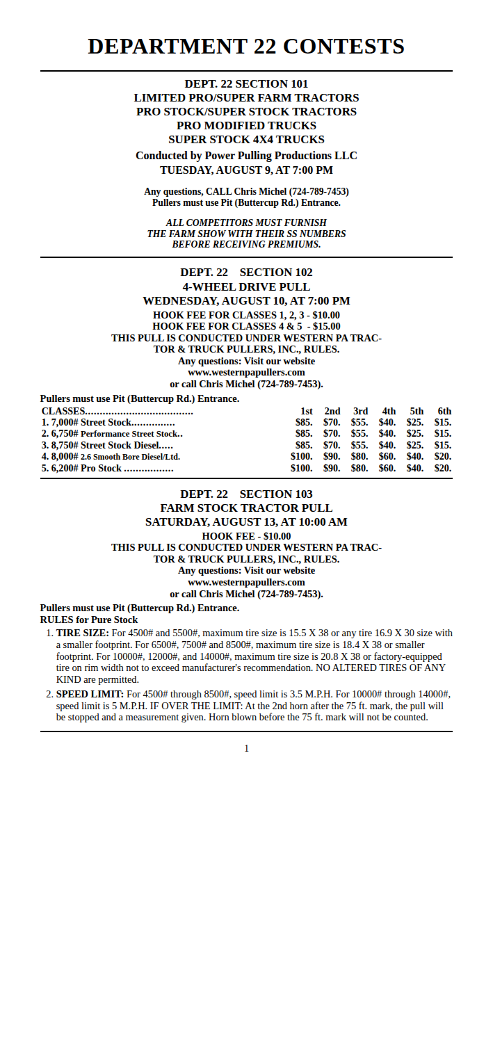DEPARTMENT 22 CONTESTS
DEPT. 22 SECTION 101
LIMITED PRO/SUPER FARM TRACTORS
PRO STOCK/SUPER STOCK TRACTORS
PRO MODIFIED TRUCKS
SUPER STOCK 4X4 TRUCKS
Conducted by Power Pulling Productions LLC
TUESDAY, AUGUST 9, AT 7:00 PM
Any questions, CALL Chris Michel (724-789-7453)
Pullers must use Pit (Buttercup Rd.) Entrance.
ALL COMPETITORS MUST FURNISH
THE FARM SHOW WITH THEIR SS NUMBERS
BEFORE RECEIVING PREMIUMS.
DEPT. 22 SECTION 102
4-WHEEL DRIVE PULL
WEDNESDAY, AUGUST 10, AT 7:00 PM
HOOK FEE FOR CLASSES 1, 2, 3 - $10.00
HOOK FEE FOR CLASSES 4 & 5 - $15.00
THIS PULL IS CONDUCTED UNDER WESTERN PA TRAC-
TOR & TRUCK PULLERS, INC., RULES.
Any questions: Visit our website
www.westernpapullers.com
or call Chris Michel (724-789-7453).
Pullers must use Pit (Buttercup Rd.) Entrance.
| CLASSES ..................................... | 1st | 2nd | 3rd | 4th | 5th | 6th |
| 1. 7,000# Street Stock ............... | $85. | $70. | $55. | $40. | $25. | $15. |
| 2. 6,750# Performance Street Stock .. | $85. | $70. | $55. | $40. | $25. | $15. |
| 3. 8,750# Street Stock Diesel ..... | $85. | $70. | $55. | $40. | $25. | $15. |
| 4. 8,000# 2.6 Smooth Bore Diesel/Ltd. | $100. | $90. | $80. | $60. | $40. | $20. |
| 5. 6,200# Pro Stock ................. | $100. | $90. | $80. | $60. | $40. | $20. |
DEPT. 22 SECTION 103
FARM STOCK TRACTOR PULL
SATURDAY, AUGUST 13, AT 10:00 AM
HOOK FEE - $10.00
THIS PULL IS CONDUCTED UNDER WESTERN PA TRAC-
TOR & TRUCK PULLERS, INC., RULES.
Any questions: Visit our website
www.westernpapullers.com
or call Chris Michel (724-789-7453).
Pullers must use Pit (Buttercup Rd.) Entrance.
RULES for Pure Stock
TIRE SIZE: For 4500# and 5500#, maximum tire size is 15.5 X 38 or any tire 16.9 X 30 size with a smaller footprint. For 6500#, 7500# and 8500#, maximum tire size is 18.4 X 38 or smaller footprint. For 10000#, 12000#, and 14000#, maximum tire size is 20.8 X 38 or factory-equipped tire on rim width not to exceed manufacturer's recommendation. NO ALTERED TIRES OF ANY KIND are permitted.
SPEED LIMIT: For 4500# through 8500#, speed limit is 3.5 M.P.H. For 10000# through 14000#, speed limit is 5 M.P.H. IF OVER THE LIMIT: At the 2nd horn after the 75 ft. mark, the pull will be stopped and a measurement given. Horn blown before the 75 ft. mark will not be counted.
1